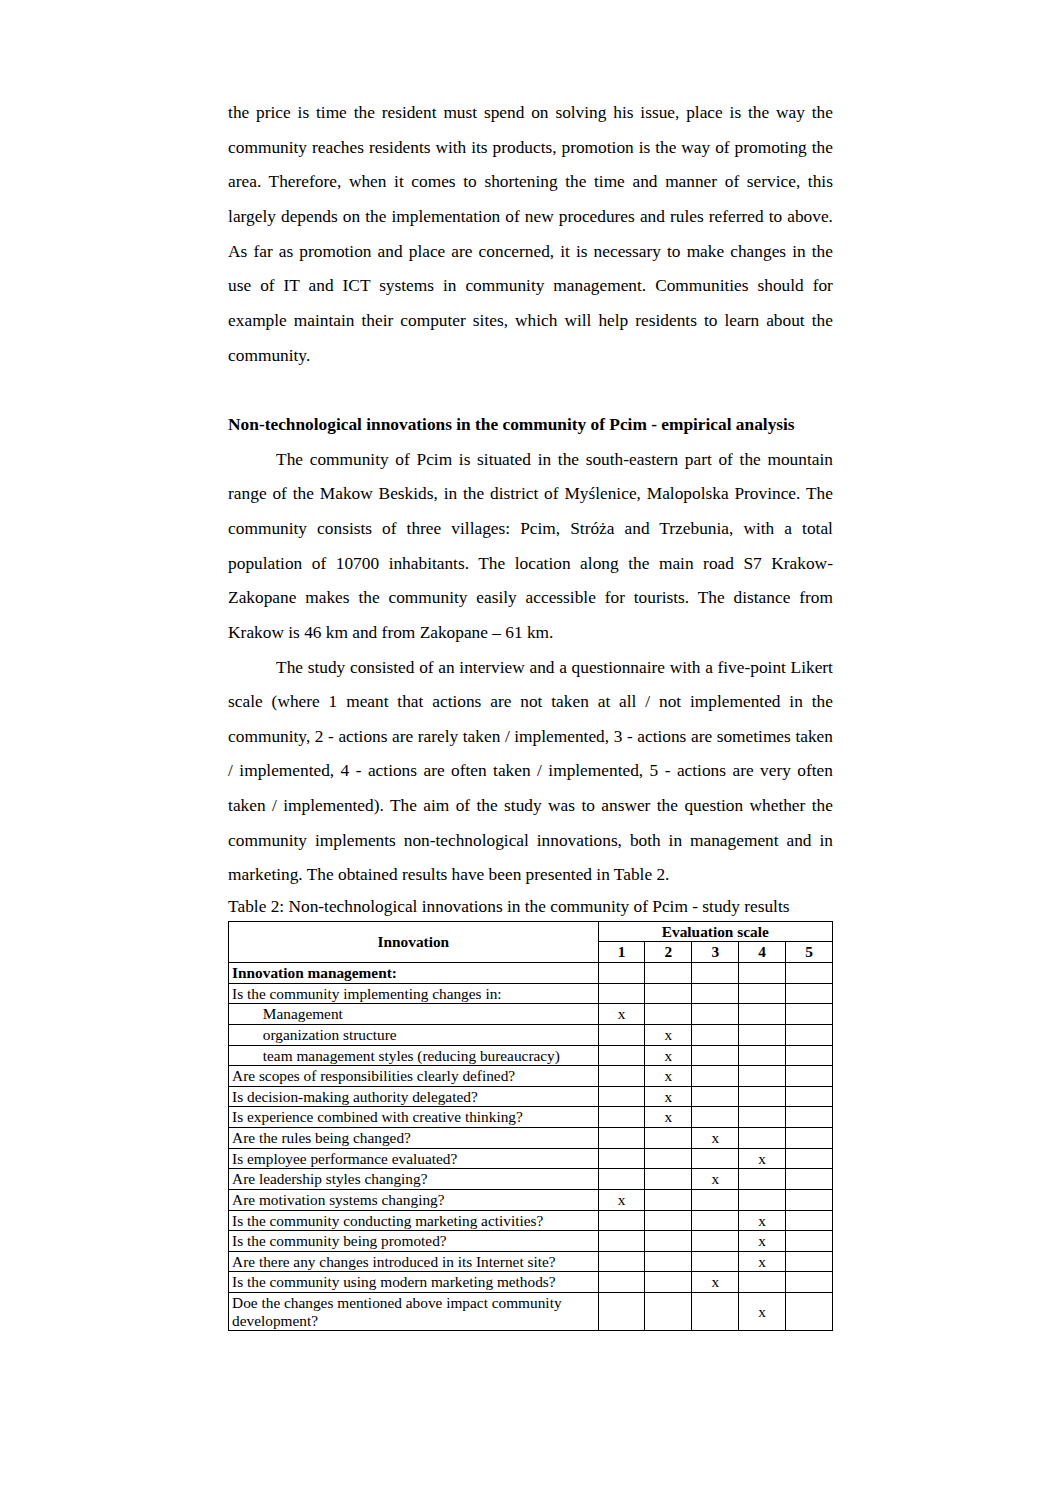the price is time the resident must spend on solving his issue, place is the way the community reaches residents with its products, promotion is the way of promoting the area. Therefore, when it comes to shortening the time and manner of service, this largely depends on the implementation of new procedures and rules referred to above. As far as promotion and place are concerned, it is necessary to make changes in the use of IT and ICT systems in community management. Communities should for example maintain their computer sites, which will help residents to learn about the community.
Non-technological innovations in the community of Pcim - empirical analysis
The community of Pcim is situated in the south-eastern part of the mountain range of the Makow Beskids, in the district of Myślenice, Malopolska Province. The community consists of three villages: Pcim, Stróża and Trzebunia, with a total population of 10700 inhabitants. The location along the main road S7 Krakow-Zakopane makes the community easily accessible for tourists. The distance from Krakow is 46 km and from Zakopane – 61 km.
The study consisted of an interview and a questionnaire with a five-point Likert scale (where 1 meant that actions are not taken at all / not implemented in the community, 2 - actions are rarely taken / implemented, 3 - actions are sometimes taken / implemented, 4 - actions are often taken / implemented, 5 - actions are very often taken / implemented). The aim of the study was to answer the question whether the community implements non-technological innovations, both in management and in marketing. The obtained results have been presented in Table 2.
Table 2: Non-technological innovations in the community of Pcim - study results
| Innovation | Evaluation scale |
| --- | --- |
| 1 | 2 | 3 | 4 | 5 |
| Innovation management: | | | | | |
| Is the community implementing changes in: | | | | | |
| Management | x | | | | |
| organization structure | | x | | | |
| team management styles (reducing bureaucracy) | | x | | | |
| Are scopes of responsibilities clearly defined? | | x | | | |
| Is decision-making authority delegated? | | x | | | |
| Is experience combined with creative thinking? | | x | | | |
| Are the rules being changed? | | | x | | |
| Is employee performance evaluated? | | | | x | |
| Are leadership styles changing? | | | x | | |
| Are motivation systems changing? | x | | | | |
| Is the community conducting marketing activities? | | | | x | |
| Is the community being promoted? | | | | x | |
| Are there any changes introduced in its Internet site? | | | | x | |
| Is the community using modern marketing methods? | | | x | | |
| Doe the changes mentioned above impact community development? | | | | x | |